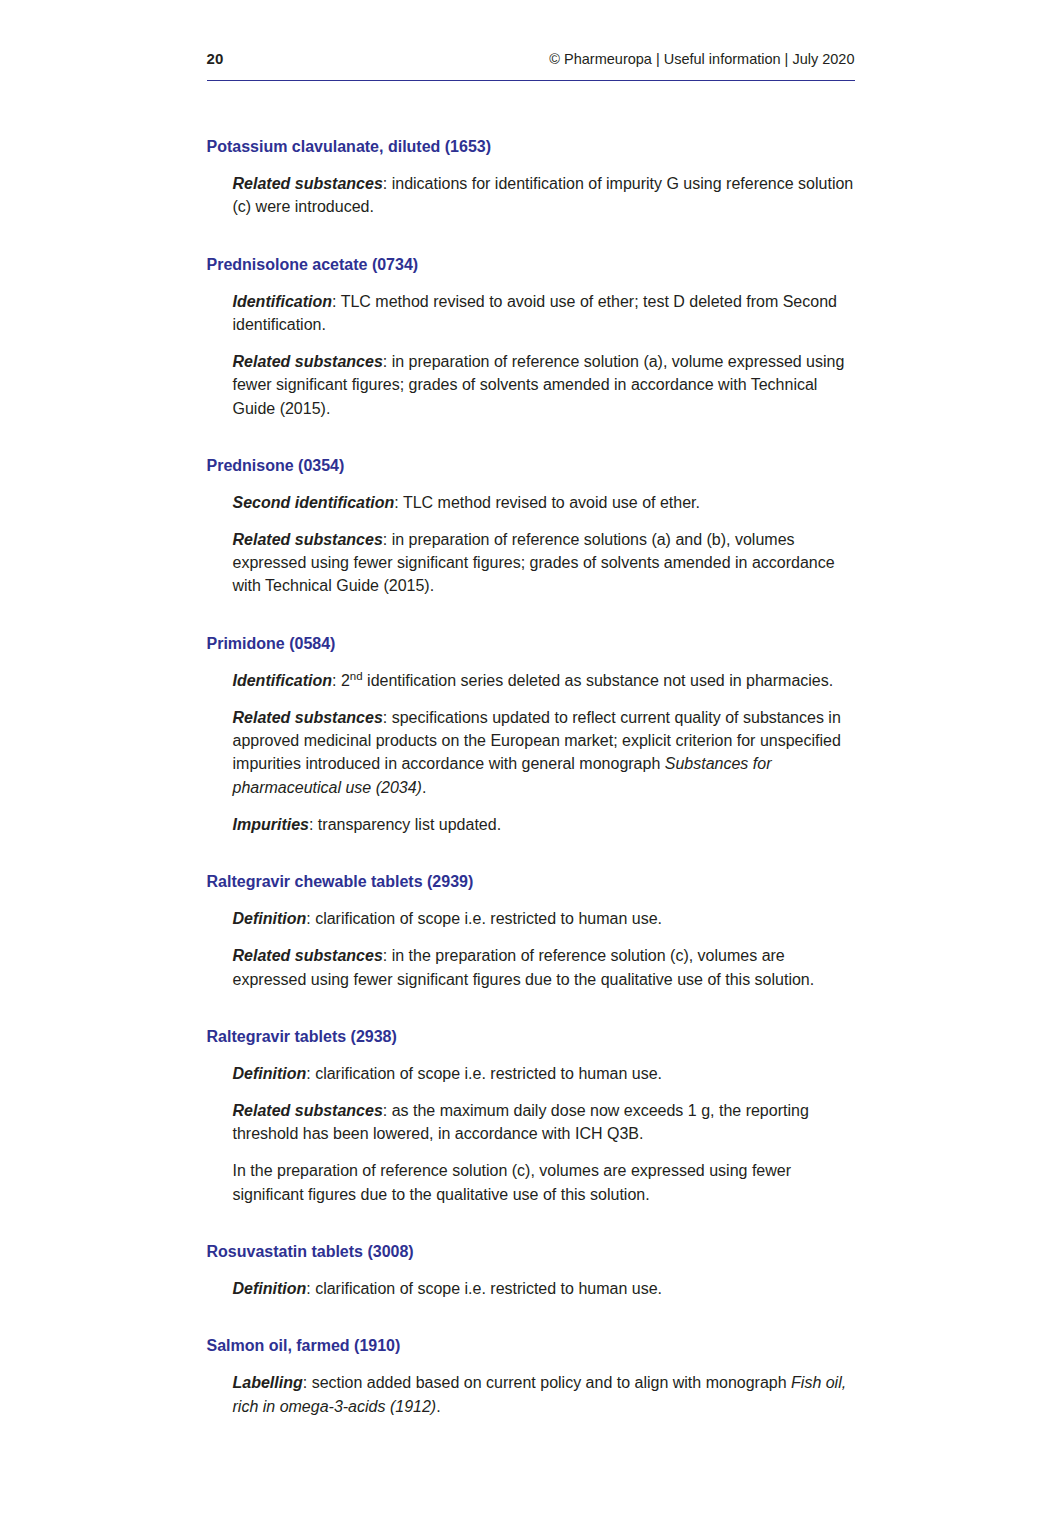20
© Pharmeuropa | Useful information | July 2020
Potassium clavulanate, diluted (1653)
Related substances: indications for identification of impurity G using reference solution (c) were introduced.
Prednisolone acetate (0734)
Identification: TLC method revised to avoid use of ether; test D deleted from Second identification.
Related substances: in preparation of reference solution (a), volume expressed using fewer significant figures; grades of solvents amended in accordance with Technical Guide (2015).
Prednisone (0354)
Second identification: TLC method revised to avoid use of ether.
Related substances: in preparation of reference solutions (a) and (b), volumes expressed using fewer significant figures; grades of solvents amended in accordance with Technical Guide (2015).
Primidone (0584)
Identification: 2nd identification series deleted as substance not used in pharmacies.
Related substances: specifications updated to reflect current quality of substances in approved medicinal products on the European market; explicit criterion for unspecified impurities introduced in accordance with general monograph Substances for pharmaceutical use (2034).
Impurities: transparency list updated.
Raltegravir chewable tablets (2939)
Definition: clarification of scope i.e. restricted to human use.
Related substances: in the preparation of reference solution (c), volumes are expressed using fewer significant figures due to the qualitative use of this solution.
Raltegravir tablets (2938)
Definition: clarification of scope i.e. restricted to human use.
Related substances: as the maximum daily dose now exceeds 1 g, the reporting threshold has been lowered, in accordance with ICH Q3B.
In the preparation of reference solution (c), volumes are expressed using fewer significant figures due to the qualitative use of this solution.
Rosuvastatin tablets (3008)
Definition: clarification of scope i.e. restricted to human use.
Salmon oil, farmed (1910)
Labelling: section added based on current policy and to align with monograph Fish oil, rich in omega-3-acids (1912).